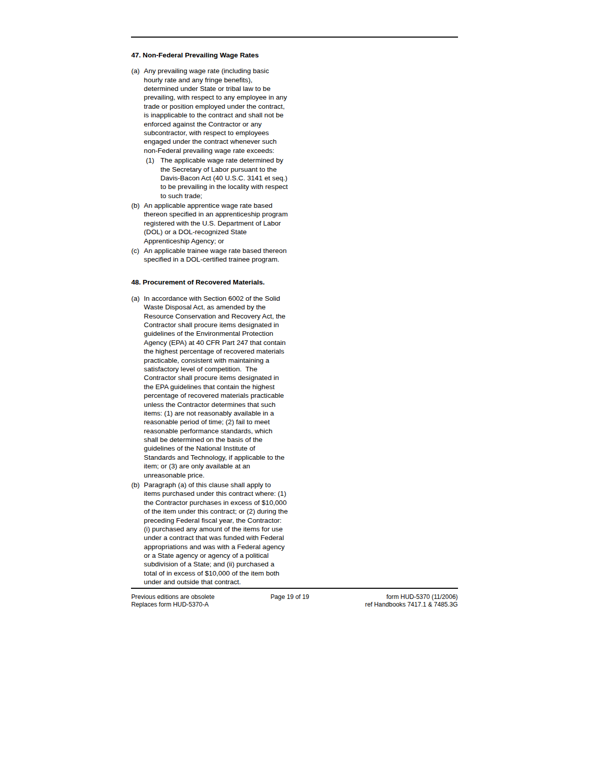47. Non-Federal Prevailing Wage Rates
(a) Any prevailing wage rate (including basic hourly rate and any fringe benefits), determined under State or tribal law to be prevailing, with respect to any employee in any trade or position employed under the contract, is inapplicable to the contract and shall not be enforced against the Contractor or any subcontractor, with respect to employees engaged under the contract whenever such non-Federal prevailing wage rate exceeds:
(1) The applicable wage rate determined by the Secretary of Labor pursuant to the Davis-Bacon Act (40 U.S.C. 3141 et seq.) to be prevailing in the locality with respect to such trade;
(b) An applicable apprentice wage rate based thereon specified in an apprenticeship program registered with the U.S. Department of Labor (DOL) or a DOL-recognized State Apprenticeship Agency; or
(c) An applicable trainee wage rate based thereon specified in a DOL-certified trainee program.
48. Procurement of Recovered Materials.
(a) In accordance with Section 6002 of the Solid Waste Disposal Act, as amended by the Resource Conservation and Recovery Act, the Contractor shall procure items designated in guidelines of the Environmental Protection Agency (EPA) at 40 CFR Part 247 that contain the highest percentage of recovered materials practicable, consistent with maintaining a satisfactory level of competition. The Contractor shall procure items designated in the EPA guidelines that contain the highest percentage of recovered materials practicable unless the Contractor determines that such items: (1) are not reasonably available in a reasonable period of time; (2) fail to meet reasonable performance standards, which shall be determined on the basis of the guidelines of the National Institute of Standards and Technology, if applicable to the item; or (3) are only available at an unreasonable price.
(b) Paragraph (a) of this clause shall apply to items purchased under this contract where: (1) the Contractor purchases in excess of $10,000 of the item under this contract; or (2) during the preceding Federal fiscal year, the Contractor: (i) purchased any amount of the items for use under a contract that was funded with Federal appropriations and was with a Federal agency or a State agency or agency of a political subdivision of a State; and (ii) purchased a total of in excess of $10,000 of the item both under and outside that contract.
Previous editions are obsolete
Replaces form HUD-5370-A
Page 19 of 19
form HUD-5370 (11/2006)
ref Handbooks 7417.1 & 7485.3G